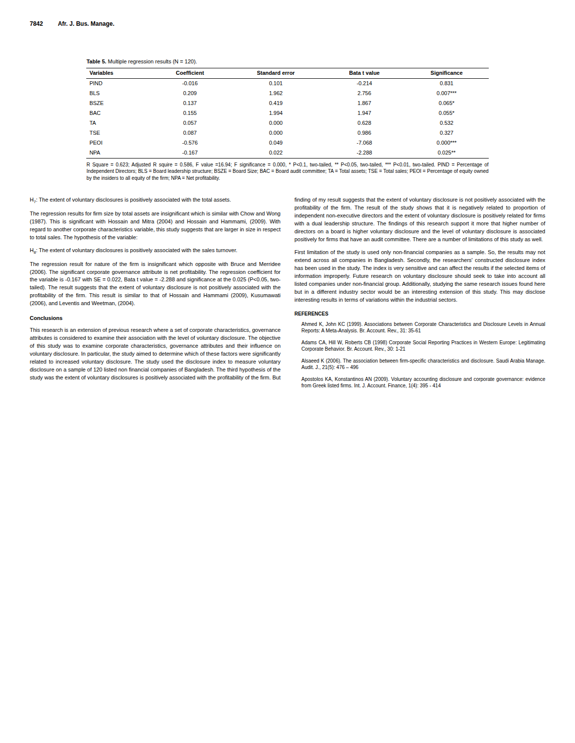7842 Afr. J. Bus. Manage.
Table 5. Multiple regression results (N = 120).
| Variables | Coefficient | Standard error | Bata t value | Significance |
| --- | --- | --- | --- | --- |
| PIND | -0.016 | 0.101 | -0.214 | 0.831 |
| BLS | 0.209 | 1.962 | 2.756 | 0.007*** |
| BSZE | 0.137 | 0.419 | 1.867 | 0.065* |
| BAC | 0.155 | 1.994 | 1.947 | 0.055* |
| TA | 0.057 | 0.000 | 0.628 | 0.532 |
| TSE | 0.087 | 0.000 | 0.986 | 0.327 |
| PEOI | -0.576 | 0.049 | -7.068 | 0.000*** |
| NPA | -0.167 | 0.022 | -2.288 | 0.025** |
R Square = 0.623; Adjusted R squire = 0.586, F value =16.94; F significance = 0.000, * P<0.1, two-tailed, ** P<0.05, two-tailed, *** P<0.01, two-tailed. PIND = Percentage of Independent Directors; BLS = Board leadership structure; BSZE = Board Size; BAC = Board audit committee; TA = Total assets; TSE = Total sales; PEOI = Percentage of equity owned by the insiders to all equity of the firm; NPA = Net profitability.
H7: The extent of voluntary disclosures is positively associated with the total assets.
The regression results for firm size by total assets are insignificant which is similar with Chow and Wong (1987). This is significant with Hossain and Mitra (2004) and Hossain and Hammami, (2009). With regard to another corporate characteristics variable, this study suggests that are larger in size in respect to total sales. The hypothesis of the variable:
H8: The extent of voluntary disclosures is positively associated with the sales turnover.
The regression result for nature of the firm is insignificant which opposite with Bruce and Merridee (2006). The significant corporate governance attribute is net profitability. The regression coefficient for the variable is -0.167 with SE = 0.022, Bata t value = -2.288 and significance at the 0.025 (P<0.05, two-tailed). The result suggests that the extent of voluntary disclosure is not positively associated with the profitability of the firm. This result is similar to that of Hossain and Hammami (2009), Kusumawati (2006), and Leventis and Weetman, (2004).
Conclusions
This research is an extension of previous research where a set of corporate characteristics, governance attributes is considered to examine their association with the level of voluntary disclosure. The objective of this study was to examine corporate characteristics, governance attributes and their influence on voluntary disclosure. In particular, the study aimed to determine which of these factors were significantly related to increased voluntary disclosure. The study used the disclosure index to measure voluntary disclosure on a sample of 120 listed non financial companies of Bangladesh. The third hypothesis of the study was the extent of voluntary disclosures is positively associated with the profitability of the firm. But finding of my result suggests that the extent of voluntary disclosure is not positively associated with the profitability of the firm. The result of the study shows that it is negatively related to proportion of independent non-executive directors and the extent of voluntary disclosure is positively related for firms with a dual leadership structure. The findings of this research support it more that higher number of directors on a board is higher voluntary disclosure and the level of voluntary disclosure is associated positively for firms that have an audit committee. There are a number of limitations of this study as well.
First limitation of the study is used only non-financial companies as a sample. So, the results may not extend across all companies in Bangladesh. Secondly, the researchers' constructed disclosure index has been used in the study. The index is very sensitive and can affect the results if the selected items of information improperly. Future research on voluntary disclosure should seek to take into account all listed companies under non-financial group. Additionally, studying the same research issues found here but in a different industry sector would be an interesting extension of this study. This may disclose interesting results in terms of variations within the industrial sectors.
REFERENCES
Ahmed K, John KC (1999). Associations between Corporate Characteristics and Disclosure Levels in Annual Reports: A Meta-Analysis. Br. Account. Rev., 31: 35-61
Adams CA, Hill W, Roberts CB (1998) Corporate Social Reporting Practices in Western Europe: Legitimating Corporate Behavior. Br. Account. Rev., 30: 1-21
Alsaeed K (2006). The association between firm-specific characteristics and disclosure. Saudi Arabia Manage. Audit. J., 21(5): 476 – 496
Apostolos KA, Konstantinos AN (2009). Voluntary accounting disclosure and corporate governance: evidence from Greek listed firms. Int. J. Account. Finance, 1(4): 395 - 414